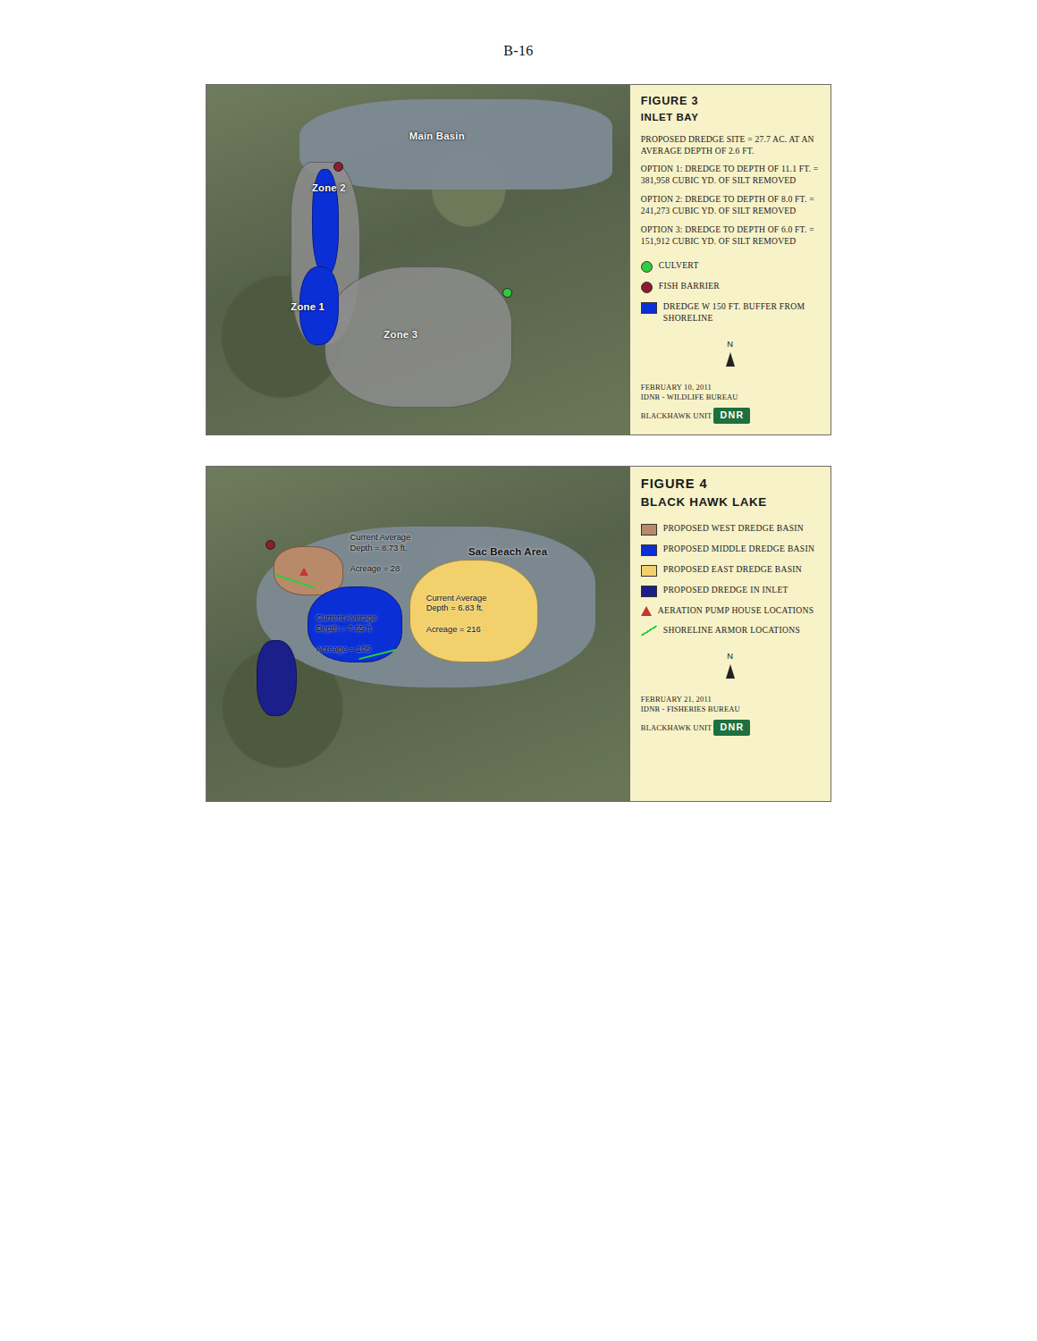B-16
Main Basin Zone 2 Zone 1 Zone 3
Figure 3
Inlet Bay
Proposed dredge site = 27.7 ac. at an average depth of 2.6 ft.
Option 1: Dredge to depth of 11.1 ft. = 381,958 cubic yd. of silt removed
Option 2: Dredge to depth of 8.0 ft. = 241,273 cubic yd. of silt removed
Option 3: Dredge to depth of 6.0 ft. = 151,912 cubic yd. of silt removed
Culvert
Fish Barrier
Dredge w 150 ft. buffer from shoreline
N
February 10, 2011
IDNR - Wildlife Bureau
Blackhawk Unit DNR
Current Average
Depth = 8.73 ft.
Acreage = 28 Current Average
Depth = 7.65 ft.
Acreage = 105 Current Average
Depth = 6.83 ft.
Acreage = 216 Sac Beach Area
Figure 4
Black Hawk Lake
Proposed West Dredge Basin
Proposed Middle Dredge Basin
Proposed East Dredge Basin
Proposed Dredge in Inlet
Aeration Pump House Locations
Shoreline Armor Locations
N
February 21, 2011
IDNR - Fisheries Bureau
Blackhawk Unit DNR